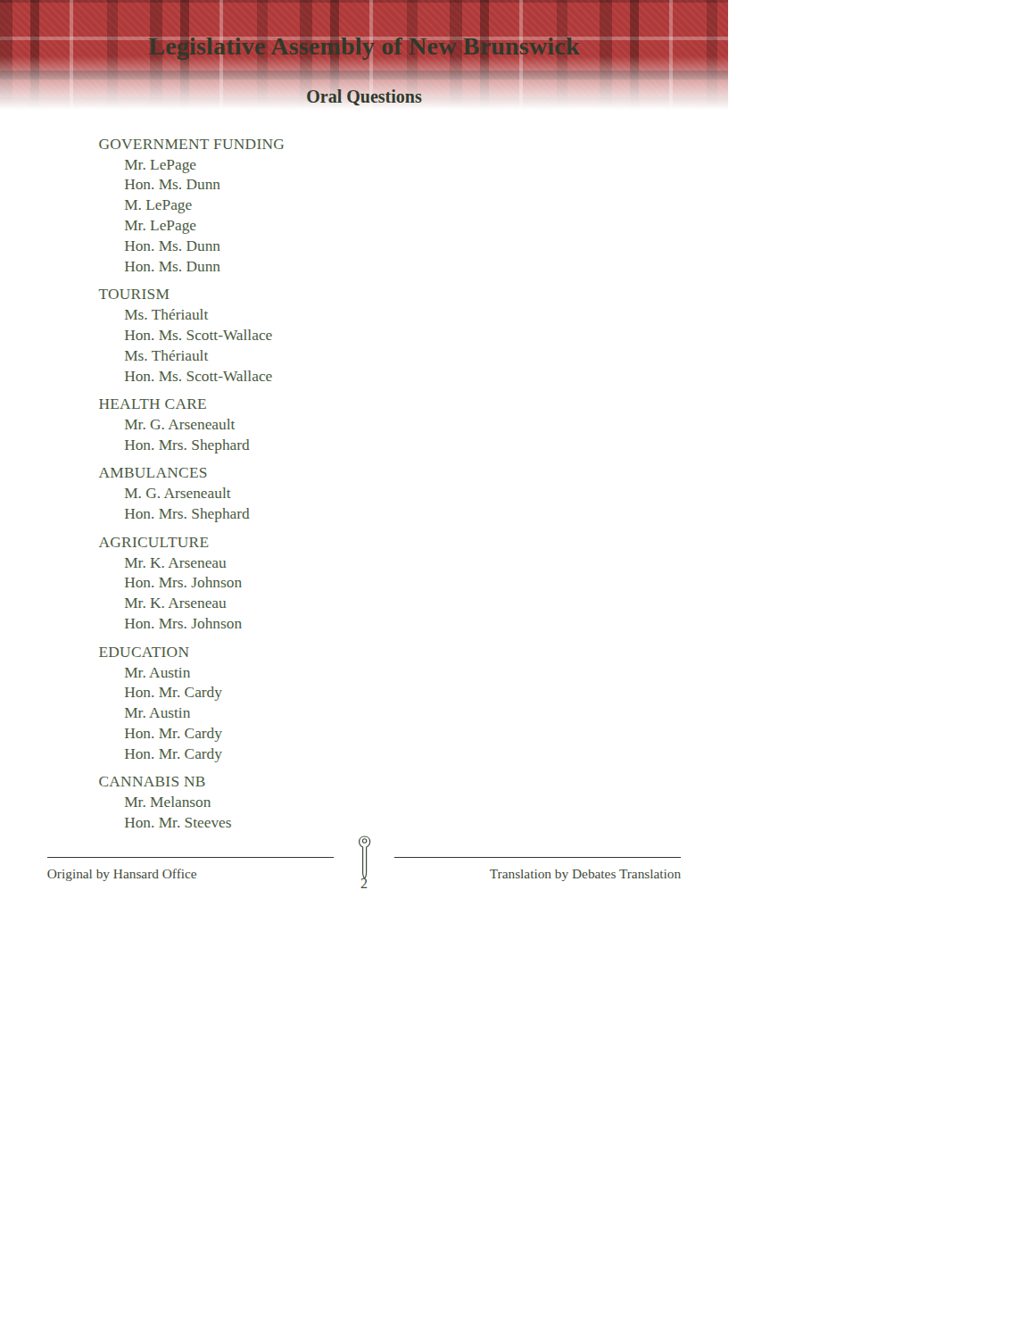Legislative Assembly of New Brunswick
Oral Questions
GOVERNMENT FUNDING
Mr. LePage
Hon. Ms. Dunn
M. LePage
Mr. LePage
Hon. Ms. Dunn
Hon. Ms. Dunn
TOURISM
Ms. Thériault
Hon. Ms. Scott-Wallace
Ms. Thériault
Hon. Ms. Scott-Wallace
HEALTH CARE
Mr. G. Arseneault
Hon. Mrs. Shephard
AMBULANCES
M. G. Arseneault
Hon. Mrs. Shephard
AGRICULTURE
Mr. K. Arseneau
Hon. Mrs. Johnson
Mr. K. Arseneau
Hon. Mrs. Johnson
EDUCATION
Mr. Austin
Hon. Mr. Cardy
Mr. Austin
Hon. Mr. Cardy
Hon. Mr. Cardy
CANNABIS NB
Mr. Melanson
Hon. Mr. Steeves
Original by Hansard Office
Translation by Debates Translation
2